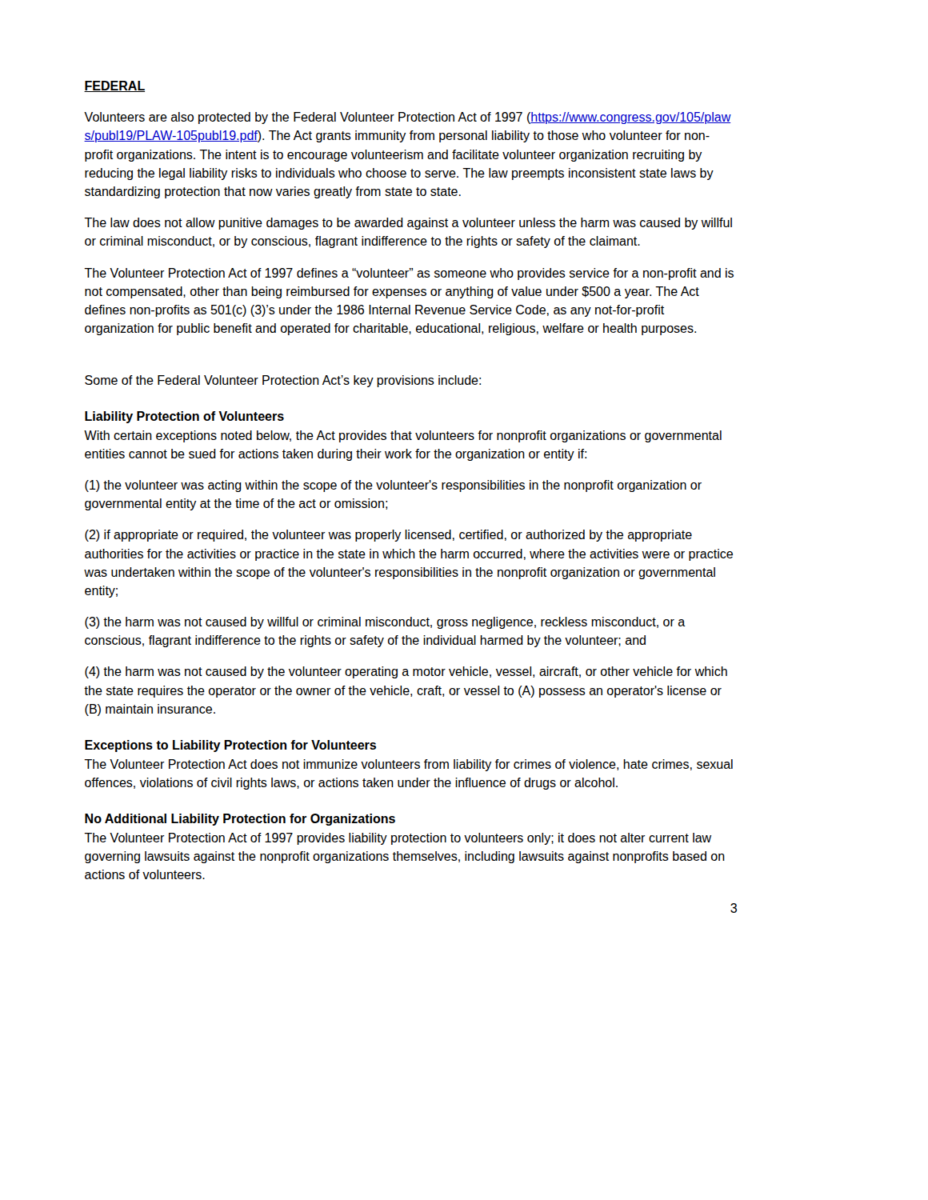FEDERAL
Volunteers are also protected by the Federal Volunteer Protection Act of 1997 (https://www.congress.gov/105/plaws/publ19/PLAW-105publ19.pdf). The Act grants immunity from personal liability to those who volunteer for non-profit organizations. The intent is to encourage volunteerism and facilitate volunteer organization recruiting by reducing the legal liability risks to individuals who choose to serve. The law preempts inconsistent state laws by standardizing protection that now varies greatly from state to state.
The law does not allow punitive damages to be awarded against a volunteer unless the harm was caused by willful or criminal misconduct, or by conscious, flagrant indifference to the rights or safety of the claimant.
The Volunteer Protection Act of 1997 defines a “volunteer” as someone who provides service for a non-profit and is not compensated, other than being reimbursed for expenses or anything of value under $500 a year. The Act defines non-profits as 501(c) (3)’s under the 1986 Internal Revenue Service Code, as any not-for-profit organization for public benefit and operated for charitable, educational, religious, welfare or health purposes.
Some of the Federal Volunteer Protection Act’s key provisions include:
Liability Protection of Volunteers
With certain exceptions noted below, the Act provides that volunteers for nonprofit organizations or governmental entities cannot be sued for actions taken during their work for the organization or entity if:
(1) the volunteer was acting within the scope of the volunteer's responsibilities in the nonprofit organization or governmental entity at the time of the act or omission;
(2) if appropriate or required, the volunteer was properly licensed, certified, or authorized by the appropriate authorities for the activities or practice in the state in which the harm occurred, where the activities were or practice was undertaken within the scope of the volunteer's responsibilities in the nonprofit organization or governmental entity;
(3) the harm was not caused by willful or criminal misconduct, gross negligence, reckless misconduct, or a conscious, flagrant indifference to the rights or safety of the individual harmed by the volunteer; and
(4) the harm was not caused by the volunteer operating a motor vehicle, vessel, aircraft, or other vehicle for which the state requires the operator or the owner of the vehicle, craft, or vessel to (A) possess an operator's license or (B) maintain insurance.
Exceptions to Liability Protection for Volunteers
The Volunteer Protection Act does not immunize volunteers from liability for crimes of violence, hate crimes, sexual offences, violations of civil rights laws, or actions taken under the influence of drugs or alcohol.
No Additional Liability Protection for Organizations
The Volunteer Protection Act of 1997 provides liability protection to volunteers only; it does not alter current law governing lawsuits against the nonprofit organizations themselves, including lawsuits against nonprofits based on actions of volunteers.
3